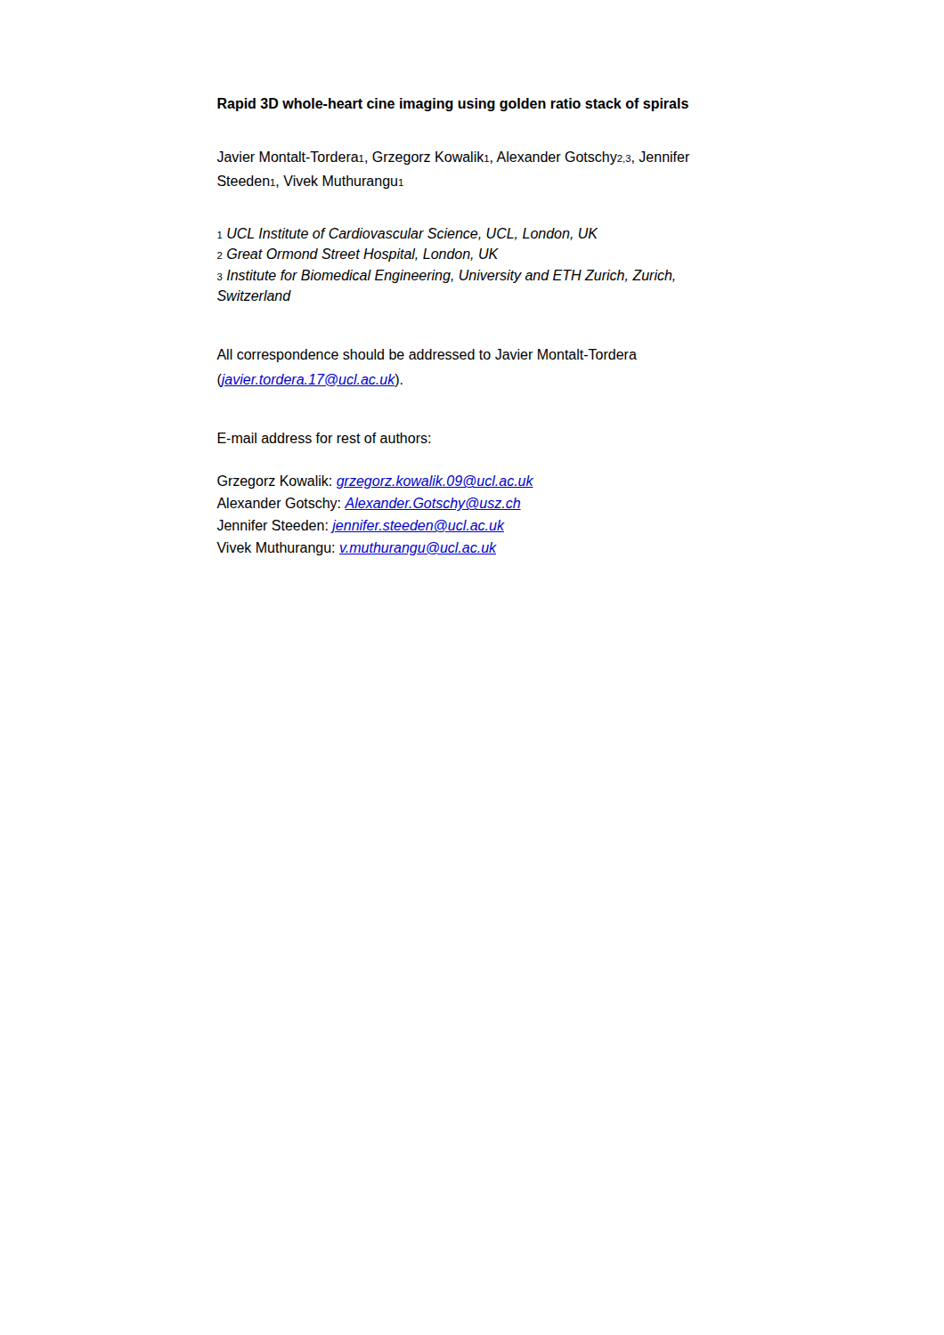Rapid 3D whole-heart cine imaging using golden ratio stack of spirals
Javier Montalt-Tordera1, Grzegorz Kowalik1, Alexander Gotschy2,3, Jennifer Steeden1, Vivek Muthurangu1
1 UCL Institute of Cardiovascular Science, UCL, London, UK
2 Great Ormond Street Hospital, London, UK
3 Institute for Biomedical Engineering, University and ETH Zurich, Zurich, Switzerland
All correspondence should be addressed to Javier Montalt-Tordera
(javier.tordera.17@ucl.ac.uk).
E-mail address for rest of authors:
Grzegorz Kowalik: grzegorz.kowalik.09@ucl.ac.uk
Alexander Gotschy: Alexander.Gotschy@usz.ch
Jennifer Steeden: jennifer.steeden@ucl.ac.uk
Vivek Muthurangu: v.muthurangu@ucl.ac.uk